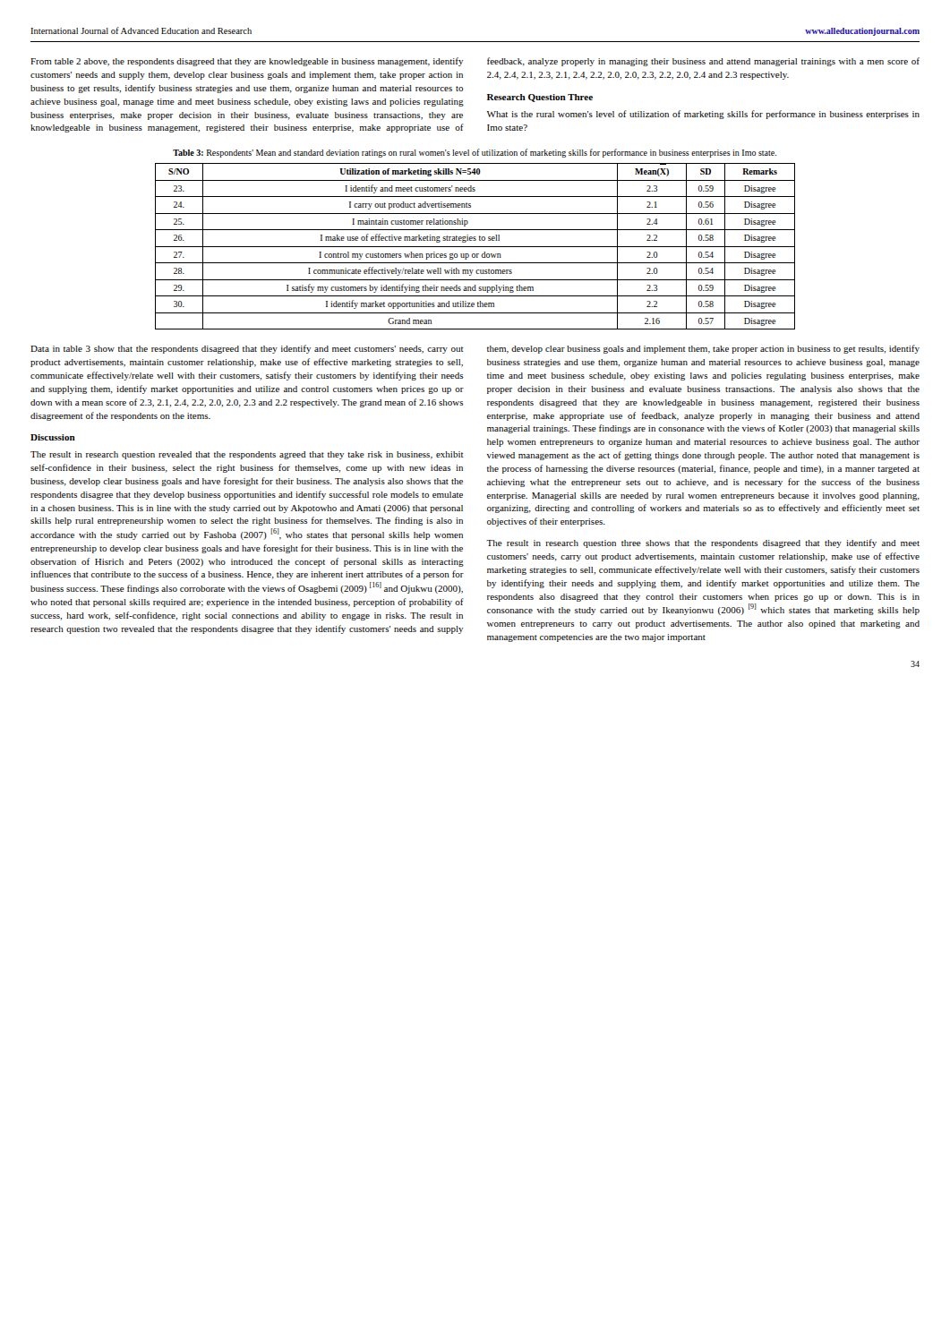International Journal of Advanced Education and Research www.alleducationjournal.com
From table 2 above, the respondents disagreed that they are knowledgeable in business management, identify customers' needs and supply them, develop clear business goals and implement them, take proper action in business to get results, identify business strategies and use them, organize human and material resources to achieve business goal, manage time and meet business schedule, obey existing laws and policies regulating business enterprises, make proper decision in their business, evaluate business transactions, they are knowledgeable in business management, registered their business enterprise, make appropriate use of feedback, analyze properly in managing their business and attend managerial trainings with a men score of 2.4, 2.4, 2.1, 2.3, 2.1, 2.4, 2.2, 2.0, 2.0, 2.3, 2.2, 2.0, 2.4 and 2.3 respectively.
Research Question Three
What is the rural women's level of utilization of marketing skills for performance in business enterprises in Imo state?
Table 3: Respondents' Mean and standard deviation ratings on rural women's level of utilization of marketing skills for performance in business enterprises in Imo state.
| S/NO | Utilization of marketing skills N=540 | Mean( X ) | SD | Remarks |
| --- | --- | --- | --- | --- |
| 23. | I identify and meet customers' needs | 2.3 | 0.59 | Disagree |
| 24. | I carry out product advertisements | 2.1 | 0.56 | Disagree |
| 25. | I maintain customer relationship | 2.4 | 0.61 | Disagree |
| 26. | I make use of effective marketing strategies to sell | 2.2 | 0.58 | Disagree |
| 27. | I control my customers when prices go up or down | 2.0 | 0.54 | Disagree |
| 28. | I communicate effectively/relate well with my customers | 2.0 | 0.54 | Disagree |
| 29. | I satisfy my customers by identifying their needs and supplying them | 2.3 | 0.59 | Disagree |
| 30. | I identify market opportunities and utilize them | 2.2 | 0.58 | Disagree |
| | Grand mean | 2.16 | 0.57 | Disagree |
Data in table 3 show that the respondents disagreed that they identify and meet customers' needs, carry out product advertisements, maintain customer relationship, make use of effective marketing strategies to sell, communicate effectively/relate well with their customers, satisfy their customers by identifying their needs and supplying them, identify market opportunities and utilize and control customers when prices go up or down with a mean score of 2.3, 2.1, 2.4, 2.2, 2.0, 2.0, 2.3 and 2.2 respectively. The grand mean of 2.16 shows disagreement of the respondents on the items.
Discussion
The result in research question revealed that the respondents agreed that they take risk in business, exhibit self-confidence in their business, select the right business for themselves, come up with new ideas in business, develop clear business goals and have foresight for their business. The analysis also shows that the respondents disagree that they develop business opportunities and identify successful role models to emulate in a chosen business. This is in line with the study carried out by Akpotowho and Amati (2006) that personal skills help rural entrepreneurship women to select the right business for themselves. The finding is also in accordance with the study carried out by Fashoba (2007) [6], who states that personal skills help women entrepreneurship to develop clear business goals and have foresight for their business. This is in line with the observation of Hisrich and Peters (2002) who introduced the concept of personal skills as interacting influences that contribute to the success of a business. Hence, they are inherent inert attributes of a person for business success. These findings also corroborate with the views of Osagbemi (2009) [16] and Ojukwu (2000), who noted that personal skills required are; experience in the intended business, perception of probability of success, hard work, self-confidence, right social connections and ability to engage in risks. The result in research question two revealed that the respondents disagree that they identify customers' needs and supply them, develop clear business goals and implement them, take proper action in business to get results, identify business strategies and use them, organize human and material resources to achieve business goal, manage time and meet business schedule, obey existing laws and policies regulating business enterprises, make proper decision in their business and evaluate business transactions. The analysis also shows that the respondents disagreed that they are knowledgeable in business management, registered their business enterprise, make appropriate use of feedback, analyze properly in managing their business and attend managerial trainings. These findings are in consonance with the views of Kotler (2003) that managerial skills help women entrepreneurs to organize human and material resources to achieve business goal. The author viewed management as the act of getting things done through people. The author noted that management is the process of harnessing the diverse resources (material, finance, people and time), in a manner targeted at achieving what the entrepreneur sets out to achieve, and is necessary for the success of the business enterprise. Managerial skills are needed by rural women entrepreneurs because it involves good planning, organizing, directing and controlling of workers and materials so as to effectively and efficiently meet set objectives of their enterprises.
The result in research question three shows that the respondents disagreed that they identify and meet customers' needs, carry out product advertisements, maintain customer relationship, make use of effective marketing strategies to sell, communicate effectively/relate well with their customers, satisfy their customers by identifying their needs and supplying them, and identify market opportunities and utilize them. The respondents also disagreed that they control their customers when prices go up or down. This is in consonance with the study carried out by Ikeanyionwu (2006) [9] which states that marketing skills help women entrepreneurs to carry out product advertisements. The author also opined that marketing and management competencies are the two major important
34